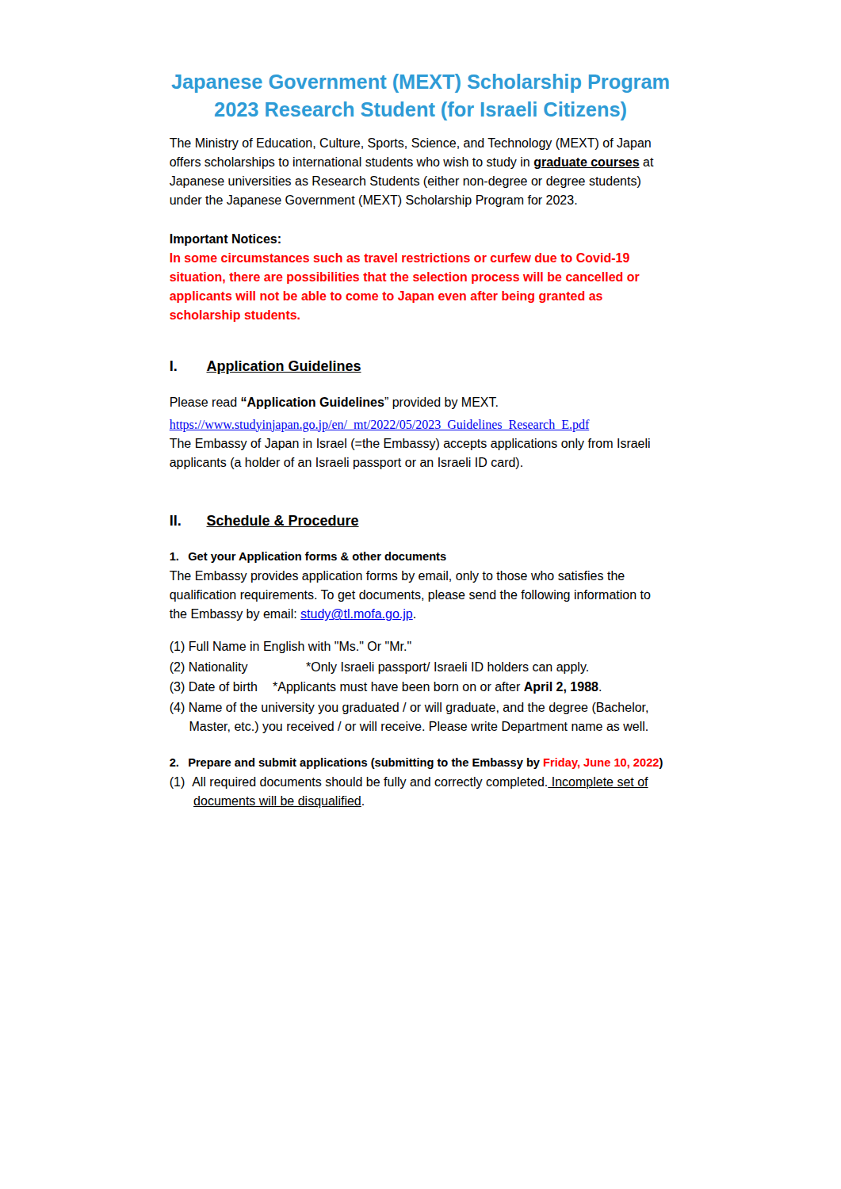Japanese Government (MEXT) Scholarship Program 2023 Research Student (for Israeli Citizens)
The Ministry of Education, Culture, Sports, Science, and Technology (MEXT) of Japan offers scholarships to international students who wish to study in graduate courses at Japanese universities as Research Students (either non-degree or degree students) under the Japanese Government (MEXT) Scholarship Program for 2023.
Important Notices:
In some circumstances such as travel restrictions or curfew due to Covid-19 situation, there are possibilities that the selection process will be cancelled or applicants will not be able to come to Japan even after being granted as scholarship students.
I. Application Guidelines
Please read “Application Guidelines” provided by MEXT.
https://www.studyinjapan.go.jp/en/_mt/2022/05/2023_Guidelines_Research_E.pdf
The Embassy of Japan in Israel (=the Embassy) accepts applications only from Israeli applicants (a holder of an Israeli passport or an Israeli ID card).
II. Schedule & Procedure
1. Get your Application forms & other documents
The Embassy provides application forms by email, only to those who satisfies the qualification requirements. To get documents, please send the following information to the Embassy by email: study@tl.mofa.go.jp.
(1) Full Name in English with "Ms." Or "Mr."
(2) Nationality *Only Israeli passport/ Israeli ID holders can apply.
(3) Date of birth *Applicants must have been born on or after April 2, 1988.
(4) Name of the university you graduated / or will graduate, and the degree (Bachelor, Master, etc.) you received / or will receive. Please write Department name as well.
2. Prepare and submit applications (submitting to the Embassy by Friday, June 10, 2022)
(1) All required documents should be fully and correctly completed. Incomplete set of documents will be disqualified.